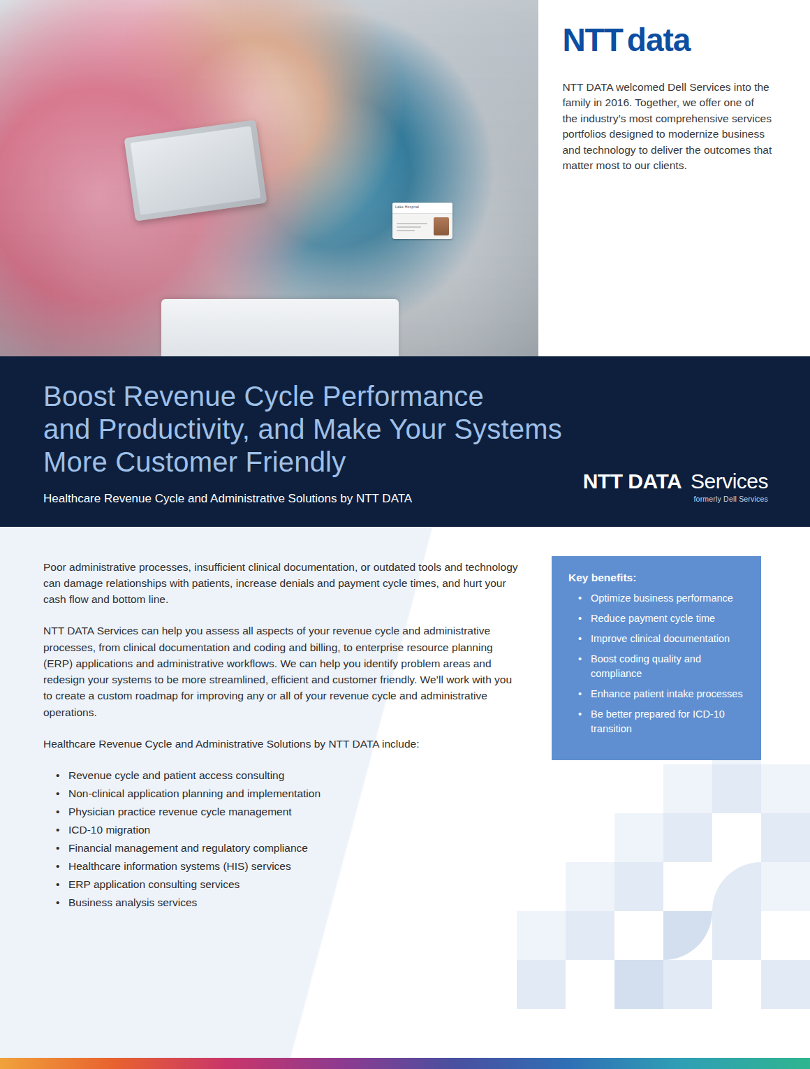Lake Hospital
NTT DaTa
NTT DATA welcomed Dell Services into the family in 2016. Together, we offer one of the industry’s most comprehensive services portfolios designed to modernize business and technology to deliver the outcomes that matter most to our clients.
Boost Revenue Cycle Performance
and Productivity, and Make Your Systems
More Customer Friendly
Healthcare Revenue Cycle and Administrative Solutions by NTT DATA
NTT DATA Services
formerly Dell Services
Poor administrative processes, insufficient clinical documentation, or outdated tools and technology can damage relationships with patients, increase denials and payment cycle times, and hurt your cash flow and bottom line.
NTT DATA Services can help you assess all aspects of your revenue cycle and administrative processes, from clinical documentation and coding and billing, to enterprise resource planning (ERP) applications and administrative workflows. We can help you identify problem areas and redesign your systems to be more streamlined, efficient and customer friendly. We’ll work with you to create a custom roadmap for improving any or all of your revenue cycle and administrative operations.
Healthcare Revenue Cycle and Administrative Solutions by NTT DATA include:
Revenue cycle and patient access consulting
Non-clinical application planning and implementation
Physician practice revenue cycle management
ICD-10 migration
Financial management and regulatory compliance
Healthcare information systems (HIS) services
ERP application consulting services
Business analysis services
Key benefits:
Optimize business performance
Reduce payment cycle time
Improve clinical documentation
Boost coding quality and compliance
Enhance patient intake processes
Be better prepared for ICD-10 transition